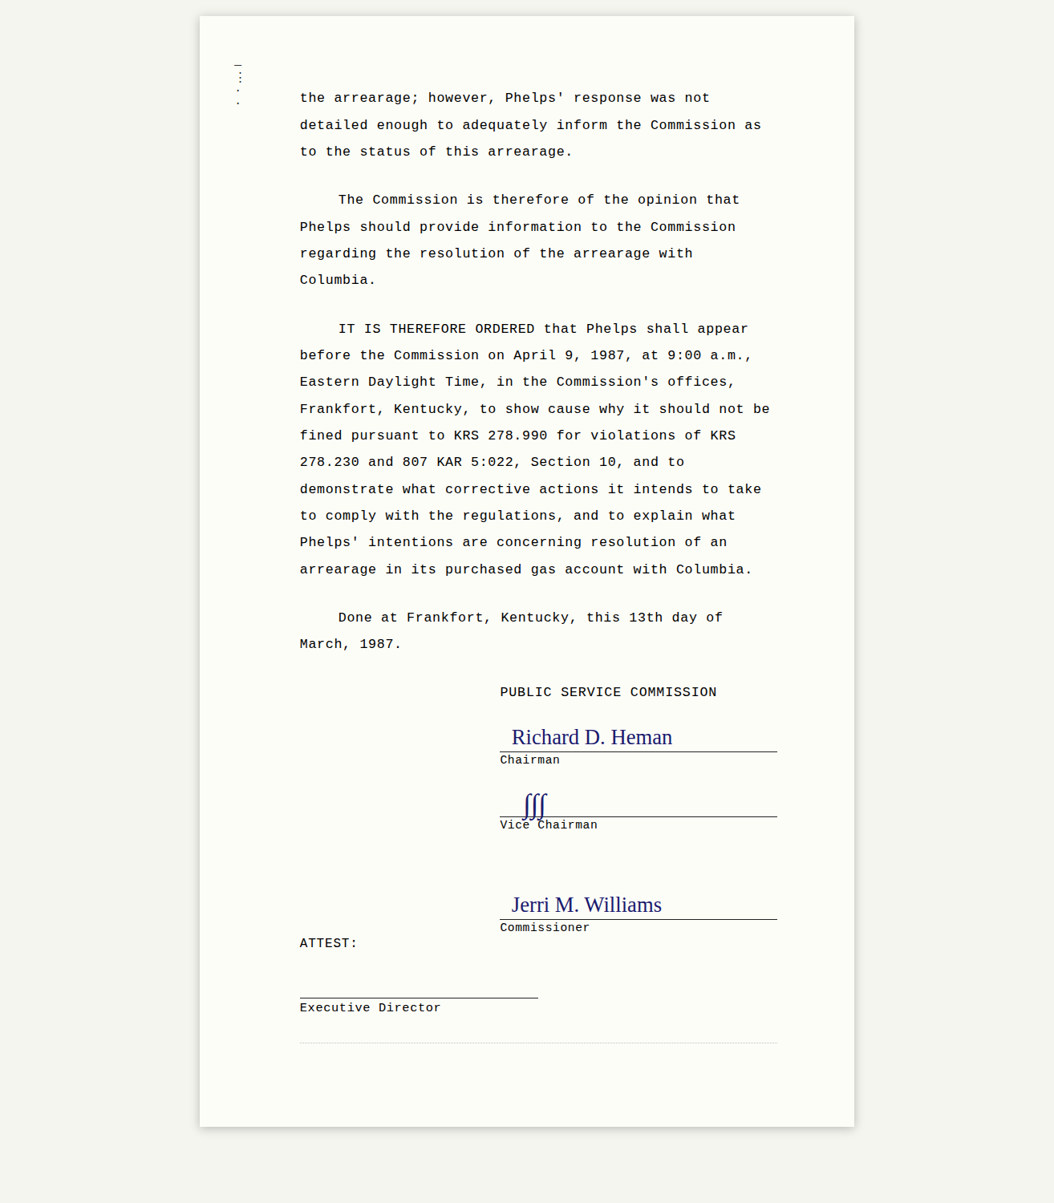— ⋮ · ·
the arrearage; however, Phelps' response was not detailed enough to adequately inform the Commission as to the status of this arrearage.
The Commission is therefore of the opinion that Phelps should provide information to the Commission regarding the resolution of the arrearage with Columbia.
IT IS THEREFORE ORDERED that Phelps shall appear before the Commission on April 9, 1987, at 9:00 a.m., Eastern Daylight Time, in the Commission's offices, Frankfort, Kentucky, to show cause why it should not be fined pursuant to KRS 278.990 for violations of KRS 278.230 and 807 KAR 5:022, Section 10, and to demonstrate what corrective actions it intends to take to comply with the regulations, and to explain what Phelps' intentions are concerning resolution of an arrearage in its purchased gas account with Columbia.
Done at Frankfort, Kentucky, this 13th day of March, 1987.
PUBLIC SERVICE COMMISSION
Richard D. Heman
Chairman
∫∫∫
Vice Chairman
ATTEST:
Jerri M. Williams
Commissioner
Executive Director